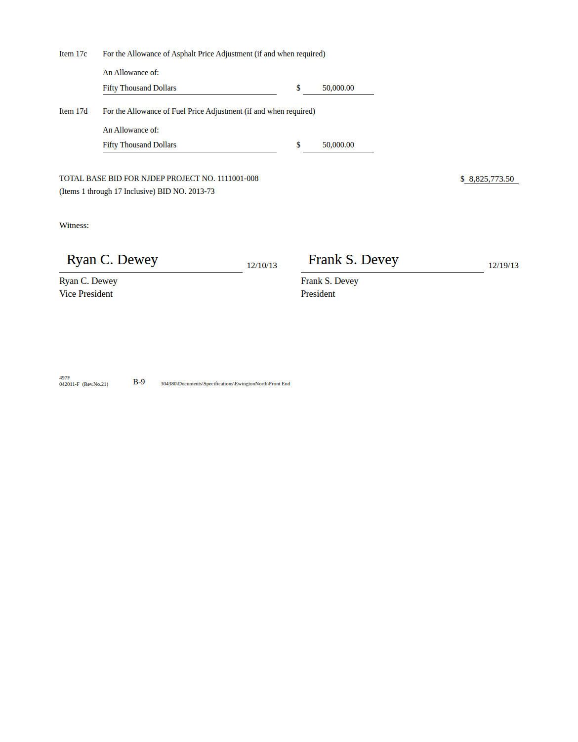Item 17c
For the Allowance of Asphalt Price Adjustment (if and when required)
An Allowance of:
Fifty Thousand Dollars
$
50,000.00
Item 17d
For the Allowance of Fuel Price Adjustment (if and when required)
An Allowance of:
Fifty Thousand Dollars
$
50,000.00
TOTAL BASE BID FOR NJDEP PROJECT NO. 1111001-008
(Items 1 through 17 Inclusive) BID NO. 2013-73
$ 8,825,773.50
Witness:
Ryan C. Dewey
12/10/13
Ryan C. Dewey
Vice President
Frank S. Devey
12/19/13
Frank S. Devey
President
497F
042011-F (Rev.No.21)
B-9
304380\Documents\Specifications\EwingtonNorth\Front End